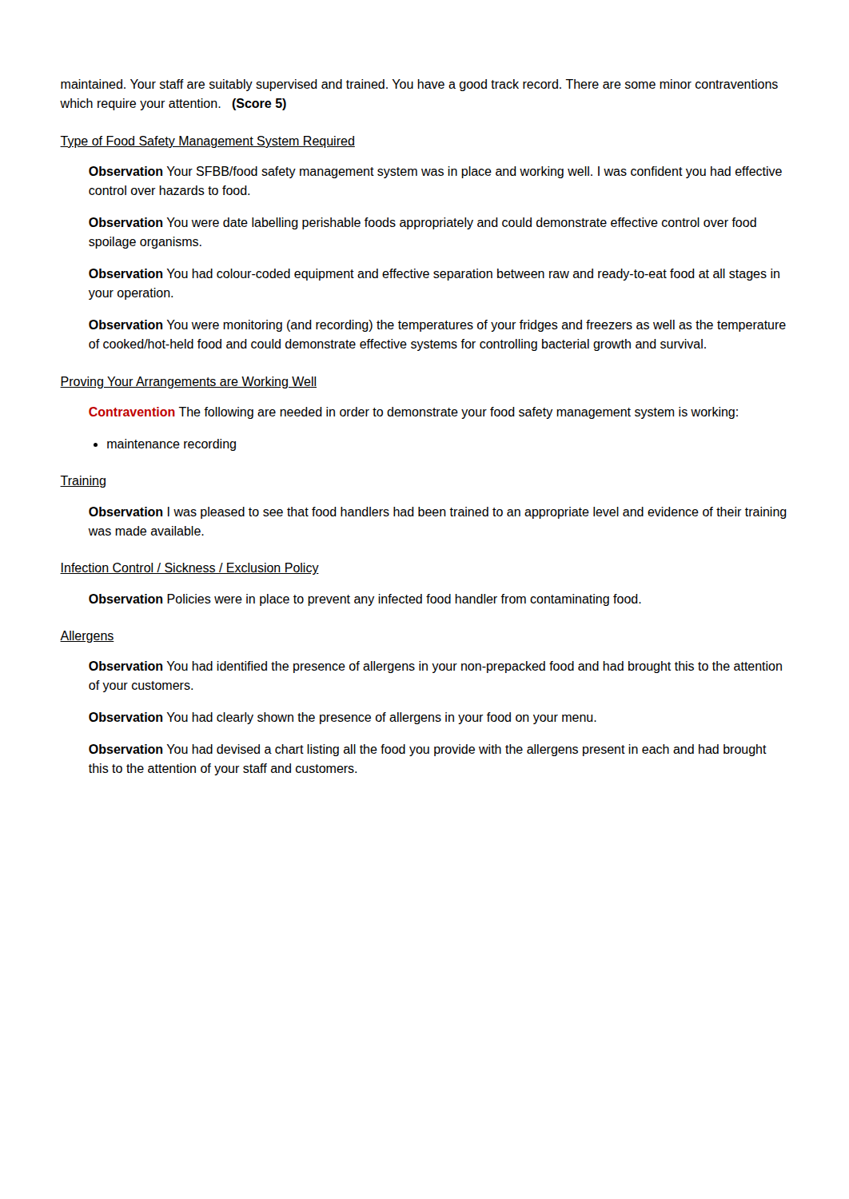maintained. Your staff are suitably supervised and trained. You have a good track record. There are some minor contraventions which require your attention. (Score 5)
Type of Food Safety Management System Required
Observation Your SFBB/food safety management system was in place and working well. I was confident you had effective control over hazards to food.
Observation You were date labelling perishable foods appropriately and could demonstrate effective control over food spoilage organisms.
Observation You had colour-coded equipment and effective separation between raw and ready-to-eat food at all stages in your operation.
Observation You were monitoring (and recording) the temperatures of your fridges and freezers as well as the temperature of cooked/hot-held food and could demonstrate effective systems for controlling bacterial growth and survival.
Proving Your Arrangements are Working Well
Contravention The following are needed in order to demonstrate your food safety management system is working:
maintenance recording
Training
Observation I was pleased to see that food handlers had been trained to an appropriate level and evidence of their training was made available.
Infection Control / Sickness / Exclusion Policy
Observation Policies were in place to prevent any infected food handler from contaminating food.
Allergens
Observation You had identified the presence of allergens in your non-prepacked food and had brought this to the attention of your customers.
Observation You had clearly shown the presence of allergens in your food on your menu.
Observation You had devised a chart listing all the food you provide with the allergens present in each and had brought this to the attention of your staff and customers.